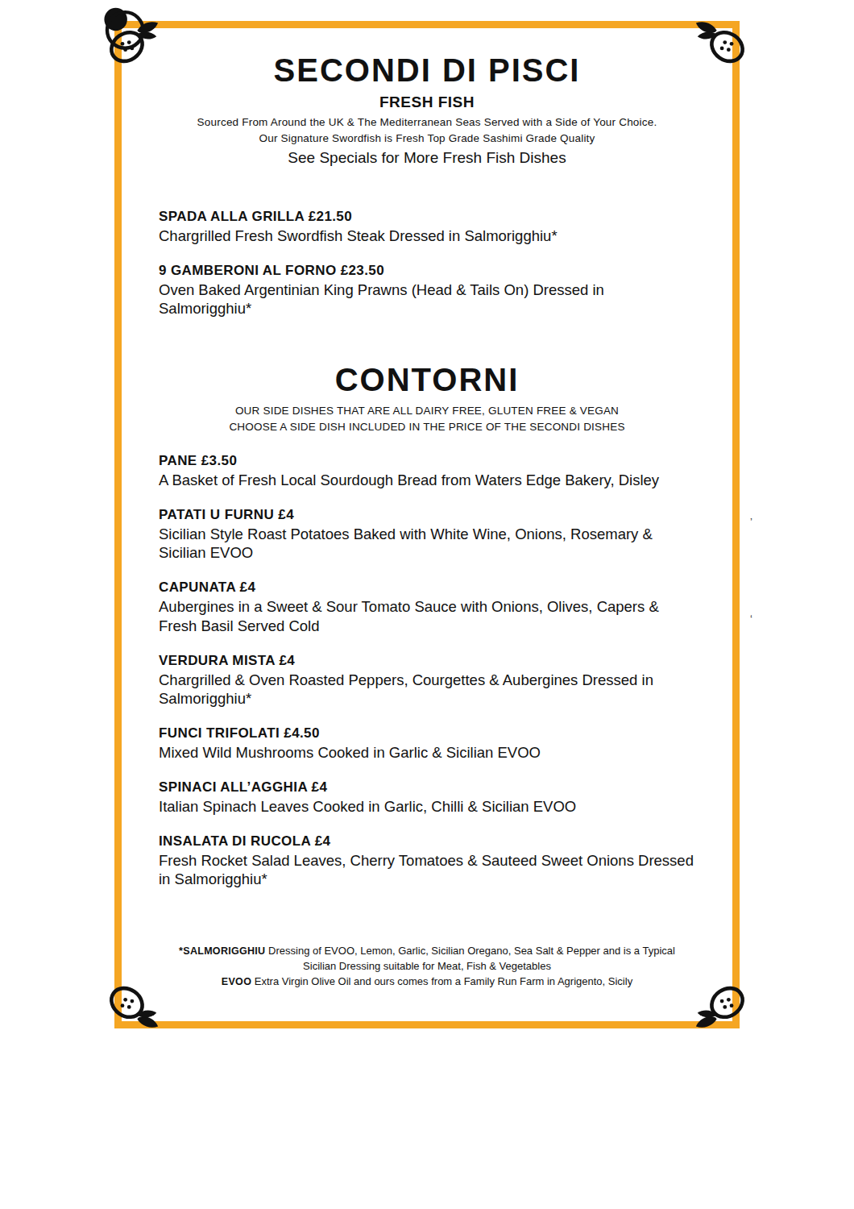Secondi di Pisci
Fresh Fish
Sourced From Around the UK & The Mediterranean Seas Served with a Side of Your Choice.
Our Signature Swordfish is Fresh Top Grade Sashimi Grade Quality
See Specials for More Fresh Fish Dishes
Spada Alla Grilla £21.50
Chargrilled Fresh Swordfish Steak Dressed in Salmorigghiu*
9 Gamberoni Al Forno £23.50
Oven Baked Argentinian King Prawns (Head & Tails On) Dressed in Salmorigghiu*
Contorni
Our Side Dishes That Are All Dairy Free, Gluten Free & Vegan
Choose a Side Dish Included in the Price of the Secondi Dishes
Pane £3.50
A Basket of Fresh Local Sourdough Bread from Waters Edge Bakery, Disley
Patati U Furnu £4
Sicilian Style Roast Potatoes Baked with White Wine, Onions, Rosemary & Sicilian EVOO
Capunata £4
Aubergines in a Sweet & Sour Tomato Sauce with Onions, Olives, Capers & Fresh Basil Served Cold
Verdura Mista £4
Chargrilled & Oven Roasted Peppers, Courgettes & Aubergines Dressed in Salmorigghiu*
Funci Trifolati £4.50
Mixed Wild Mushrooms Cooked in Garlic & Sicilian EVOO
Spinaci All’Agghia £4
Italian Spinach Leaves Cooked in Garlic, Chilli & Sicilian EVOO
Insalata di Rucola £4
Fresh Rocket Salad Leaves, Cherry Tomatoes & Sauteed Sweet Onions Dressed in Salmorigghiu*
*SALMORIGGHIU Dressing of EVOO, Lemon, Garlic, Sicilian Oregano, Sea Salt & Pepper and is a Typical Sicilian Dressing suitable for Meat, Fish & Vegetables
EVOO Extra Virgin Olive Oil and ours comes from a Family Run Farm in Agrigento, Sicily
’ ‘